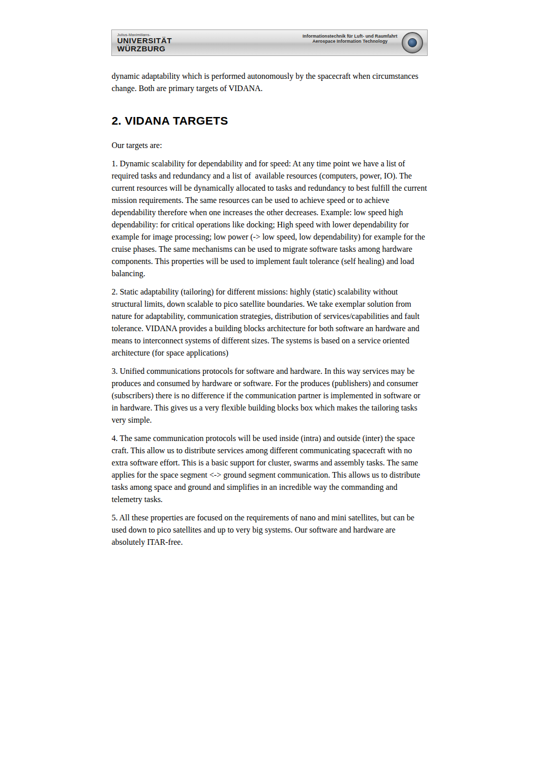Julius-Maximilians- UNIVERSITÄT WÜRZBURG
Informationstechnik für Luft- und Raumfahrt Aerospace Information Technology
dynamic adaptability which is performed autonomously by the spacecraft when circumstances change. Both are primary targets of VIDANA.
2. VIDANA TARGETS
Our targets are:
1. Dynamic scalability for dependability and for speed: At any time point we have a list of required tasks and redundancy and a list of available resources (computers, power, IO). The current resources will be dynamically allocated to tasks and redundancy to best fulfill the current mission requirements. The same resources can be used to achieve speed or to achieve dependability therefore when one increases the other decreases. Example: low speed high dependability: for critical operations like docking; High speed with lower dependability for example for image processing; low power (-> low speed, low dependability) for example for the cruise phases. The same mechanisms can be used to migrate software tasks among hardware components. This properties will be used to implement fault tolerance (self healing) and load balancing.
2. Static adaptability (tailoring) for different missions: highly (static) scalability without structural limits, down scalable to pico satellite boundaries. We take exemplar solution from nature for adaptability, communication strategies, distribution of services/capabilities and fault tolerance. VIDANA provides a building blocks architecture for both software an hardware and means to interconnect systems of different sizes. The systems is based on a service oriented architecture (for space applications)
3. Unified communications protocols for software and hardware. In this way services may be produces and consumed by hardware or software. For the produces (publishers) and consumer (subscribers) there is no difference if the communication partner is implemented in software or in hardware. This gives us a very flexible building blocks box which makes the tailoring tasks very simple.
4. The same communication protocols will be used inside (intra) and outside (inter) the space craft. This allow us to distribute services among different communicating spacecraft with no extra software effort. This is a basic support for cluster, swarms and assembly tasks. The same applies for the space segment <-> ground segment communication. This allows us to distribute tasks among space and ground and simplifies in an incredible way the commanding and telemetry tasks.
5. All these properties are focused on the requirements of nano and mini satellites, but can be used down to pico satellites and up to very big systems. Our software and hardware are absolutely ITAR-free.